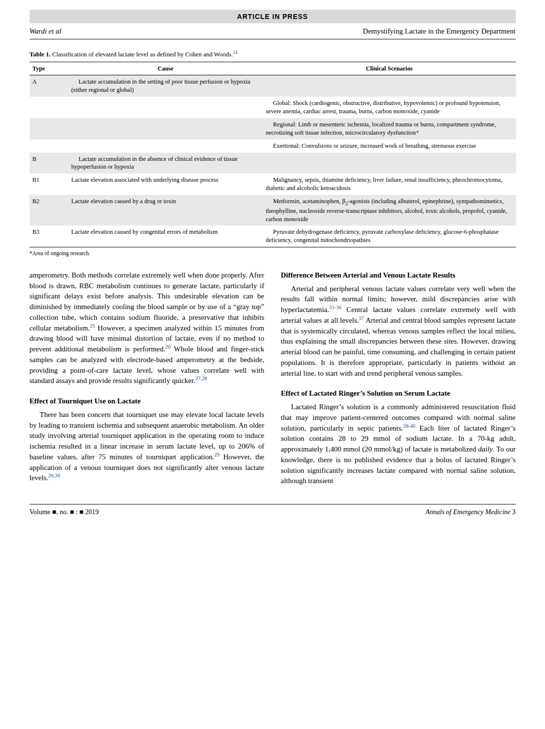ARTICLE IN PRESS
Wardi et al Demystifying Lactate in the Emergency Department
Table 1. Classification of elevated lactate level as defined by Cohen and Woods. 24
| Type | Cause | Clinical Scenarios |
| --- | --- | --- |
| A | Lactate accumulation in the setting of poor tissue perfusion or hypoxia (either regional or global) | |
| | | Global: Shock (cardiogenic, obstructive, distributive, hypovolemic) or profound hypotension, severe anemia, cardiac arrest, trauma, burns, carbon monoxide, cyanide |
| | | Regional: Limb or mesenteric ischemia, localized trauma or burns, compartment syndrome, necrotizing soft tissue infection, microcirculatory dysfunction * |
| | | Exertional: Convulsions or seizure, increased work of breathing, strenuous exercise |
| B | Lactate accumulation in the absence of clinical evidence of tissue hypoperfusion or hypoxia | |
| B1 | Lactate elevation associated with underlying disease process | Malignancy, sepsis, thiamine deficiency, liver failure, renal insufficiency, pheochromocytoma, diabetic and alcoholic ketoacidosis |
| B2 | Lactate elevation caused by a drug or toxin | Metformin, acetaminophen, β 2 -agonists (including albuterol, epinephrine), sympathomimetics, theophylline, nucleoside reverse-transcriptase inhibitors, alcohol, toxic alcohols, propofol, cyanide, carbon monoxide |
| B3 | Lactate elevation caused by congenital errors of metabolism | Pyruvate dehydrogenase deficiency, pyruvate carboxylase deficiency, glucose-6-phosphatase deficiency, congenital mitochondriopathies |
*Area of ongoing research.
amperometry. Both methods correlate extremely well when done properly. After blood is drawn, RBC metabolism continues to generate lactate, particularly if significant delays exist before analysis. This undesirable elevation can be diminished by immediately cooling the blood sample or by use of a “gray top” collection tube, which contains sodium fluoride, a preservative that inhibits cellular metabolism.25 However, a specimen analyzed within 15 minutes from drawing blood will have minimal distortion of lactate, even if no method to prevent additional metabolism is performed.26 Whole blood and finger-stick samples can be analyzed with electrode-based amperometry at the bedside, providing a point-of-care lactate level, whose values correlate well with standard assays and provide results significantly quicker.27,28
Effect of Tourniquet Use on Lactate
There has been concern that tourniquet use may elevate local lactate levels by leading to transient ischemia and subsequent anaerobic metabolism. An older study involving arterial tourniquet application in the operating room to induce ischemia resulted in a linear increase in serum lactate level, up to 206% of baseline values, after 75 minutes of tourniquet application.29 However, the application of a venous tourniquet does not significantly alter venous lactate levels.26,30
Difference Between Arterial and Venous Lactate Results
Arterial and peripheral venous lactate values correlate very well when the results fall within normal limits; however, mild discrepancies arise with hyperlactatemia.31-36 Central lactate values correlate extremely well with arterial values at all levels.37 Arterial and central blood samples represent lactate that is systemically circulated, whereas venous samples reflect the local milieu, thus explaining the small discrepancies between these sites. However, drawing arterial blood can be painful, time consuming, and challenging in certain patient populations. It is therefore appropriate, particularly in patients without an arterial line, to start with and trend peripheral venous samples.
Effect of Lactated Ringer’s Solution on Serum Lactate
Lactated Ringer’s solution is a commonly administered resuscitation fluid that may improve patient-centered outcomes compared with normal saline solution, particularly in septic patients.38-40 Each liter of lactated Ringer’s solution contains 28 to 29 mmol of sodium lactate. In a 70-kg adult, approximately 1,400 mmol (20 mmol/kg) of lactate is metabolized daily. To our knowledge, there is no published evidence that a bolus of lactated Ringer’s solution significantly increases lactate compared with normal saline solution, although transient
Volume ■, no. ■ : ■ 2019 Annals of Emergency Medicine 3